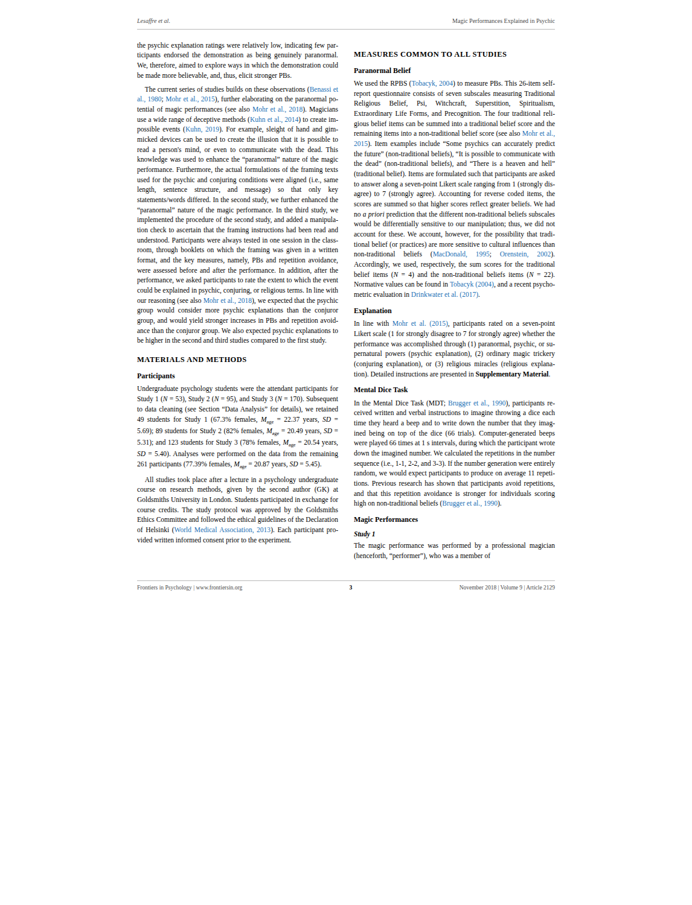Lesaffre et al.
Magic Performances Explained in Psychic
the psychic explanation ratings were relatively low, indicating few participants endorsed the demonstration as being genuinely paranormal. We, therefore, aimed to explore ways in which the demonstration could be made more believable, and, thus, elicit stronger PBs.
The current series of studies builds on these observations (Benassi et al., 1980; Mohr et al., 2015), further elaborating on the paranormal potential of magic performances (see also Mohr et al., 2018). Magicians use a wide range of deceptive methods (Kuhn et al., 2014) to create impossible events (Kuhn, 2019). For example, sleight of hand and gimmicked devices can be used to create the illusion that it is possible to read a person's mind, or even to communicate with the dead. This knowledge was used to enhance the “paranormal” nature of the magic performance. Furthermore, the actual formulations of the framing texts used for the psychic and conjuring conditions were aligned (i.e., same length, sentence structure, and message) so that only key statements/words differed. In the second study, we further enhanced the “paranormal” nature of the magic performance. In the third study, we implemented the procedure of the second study, and added a manipulation check to ascertain that the framing instructions had been read and understood. Participants were always tested in one session in the classroom, through booklets on which the framing was given in a written format, and the key measures, namely, PBs and repetition avoidance, were assessed before and after the performance. In addition, after the performance, we asked participants to rate the extent to which the event could be explained in psychic, conjuring, or religious terms. In line with our reasoning (see also Mohr et al., 2018), we expected that the psychic group would consider more psychic explanations than the conjuror group, and would yield stronger increases in PBs and repetition avoidance than the conjuror group. We also expected psychic explanations to be higher in the second and third studies compared to the first study.
Materials and Methods
Participants
Undergraduate psychology students were the attendant participants for Study 1 (N = 53), Study 2 (N = 95), and Study 3 (N = 170). Subsequent to data cleaning (see Section “Data Analysis” for details), we retained 49 students for Study 1 (67.3% females, Mage = 22.37 years, SD = 5.69); 89 students for Study 2 (82% females, Mage = 20.49 years, SD = 5.31); and 123 students for Study 3 (78% females, Mage = 20.54 years, SD = 5.40). Analyses were performed on the data from the remaining 261 participants (77.39% females, Mage = 20.87 years, SD = 5.45).
All studies took place after a lecture in a psychology undergraduate course on research methods, given by the second author (GK) at Goldsmiths University in London. Students participated in exchange for course credits. The study protocol was approved by the Goldsmiths Ethics Committee and followed the ethical guidelines of the Declaration of Helsinki (World Medical Association, 2013). Each participant provided written informed consent prior to the experiment.
Measures Common to All Studies
Paranormal Belief
We used the RPBS (Tobacyk, 2004) to measure PBs. This 26-item self-report questionnaire consists of seven subscales measuring Traditional Religious Belief, Psi, Witchcraft, Superstition, Spiritualism, Extraordinary Life Forms, and Precognition. The four traditional religious belief items can be summed into a traditional belief score and the remaining items into a non-traditional belief score (see also Mohr et al., 2015). Item examples include “Some psychics can accurately predict the future” (non-traditional beliefs), “It is possible to communicate with the dead” (non-traditional beliefs), and “There is a heaven and hell” (traditional belief). Items are formulated such that participants are asked to answer along a seven-point Likert scale ranging from 1 (strongly disagree) to 7 (strongly agree). Accounting for reverse coded items, the scores are summed so that higher scores reflect greater beliefs. We had no a priori prediction that the different non-traditional beliefs subscales would be differentially sensitive to our manipulation; thus, we did not account for these. We account, however, for the possibility that traditional belief (or practices) are more sensitive to cultural influences than non-traditional beliefs (MacDonald, 1995; Orenstein, 2002). Accordingly, we used, respectively, the sum scores for the traditional belief items (N = 4) and the non-traditional beliefs items (N = 22). Normative values can be found in Tobacyk (2004), and a recent psychometric evaluation in Drinkwater et al. (2017).
Explanation
In line with Mohr et al. (2015), participants rated on a seven-point Likert scale (1 for strongly disagree to 7 for strongly agree) whether the performance was accomplished through (1) paranormal, psychic, or supernatural powers (psychic explanation), (2) ordinary magic trickery (conjuring explanation), or (3) religious miracles (religious explanation). Detailed instructions are presented in Supplementary Material.
Mental Dice Task
In the Mental Dice Task (MDT; Brugger et al., 1990), participants received written and verbal instructions to imagine throwing a dice each time they heard a beep and to write down the number that they imagined being on top of the dice (66 trials). Computer-generated beeps were played 66 times at 1 s intervals, during which the participant wrote down the imagined number. We calculated the repetitions in the number sequence (i.e., 1-1, 2-2, and 3-3). If the number generation were entirely random, we would expect participants to produce on average 11 repetitions. Previous research has shown that participants avoid repetitions, and that this repetition avoidance is stronger for individuals scoring high on non-traditional beliefs (Brugger et al., 1990).
Magic Performances
Study 1
The magic performance was performed by a professional magician (henceforth, “performer”), who was a member of
Frontiers in Psychology | www.frontiersin.org
3
November 2018 | Volume 9 | Article 2129